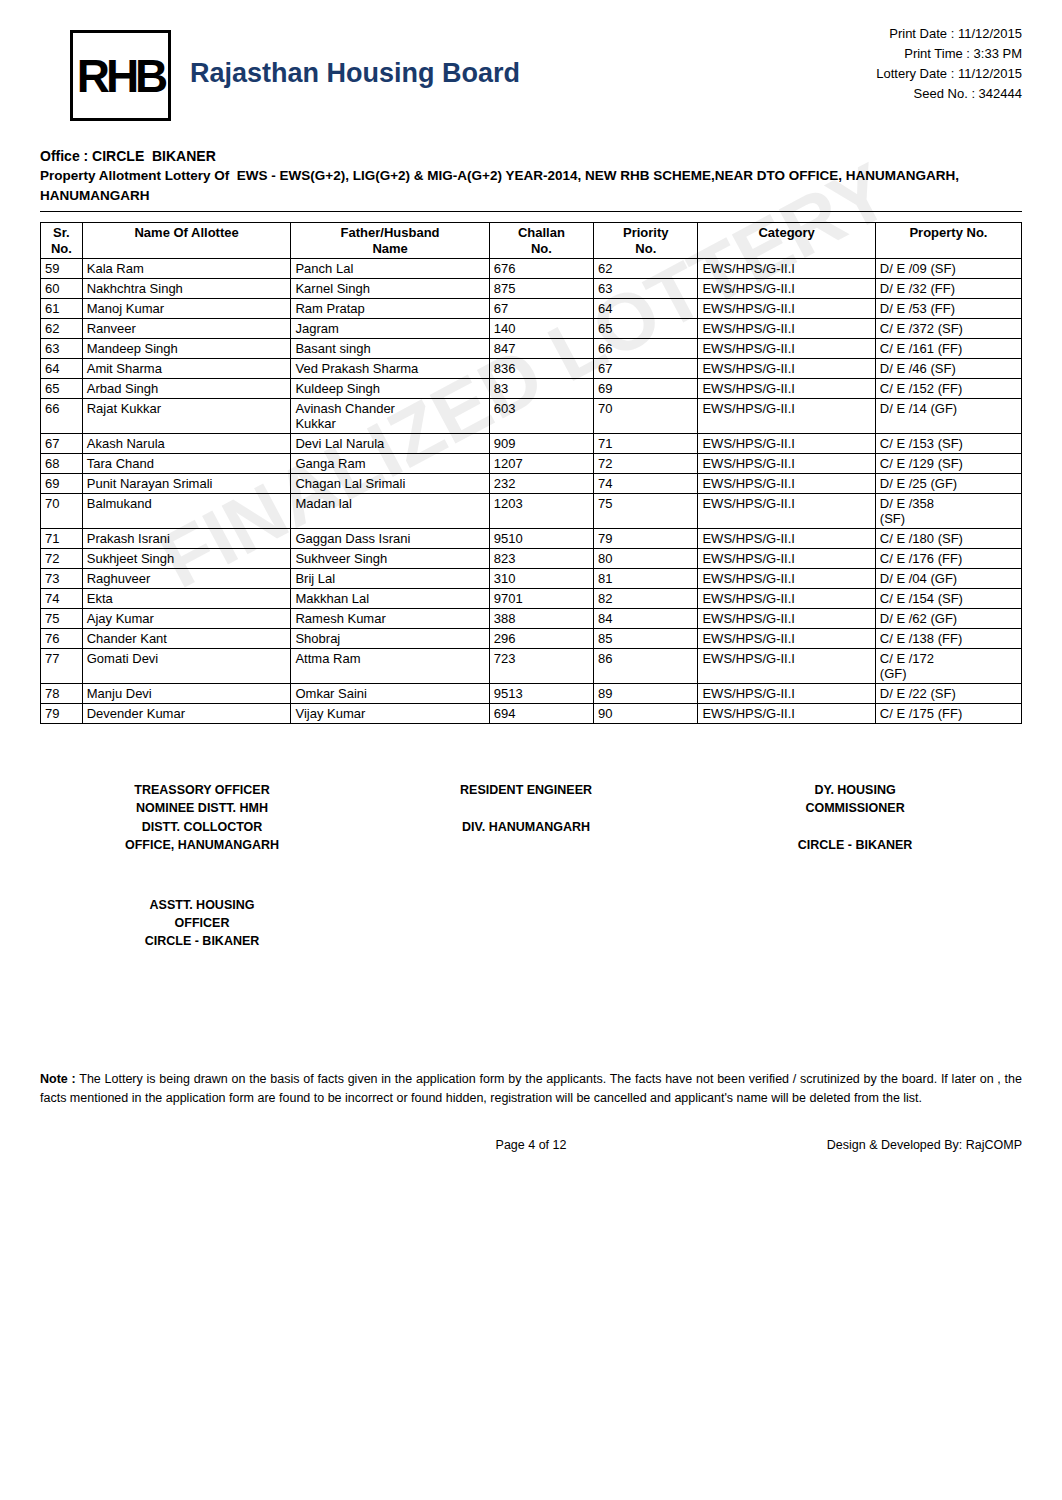FINALIZED LOTTERY
RHB
Rajasthan Housing Board
Print Date : 11/12/2015
Print Time : 3:33 PM
Lottery Date : 11/12/2015
Seed No. : 342444
Office : CIRCLE BIKANER
Property Allotment Lottery Of EWS - EWS(G+2), LIG(G+2) & MIG-A(G+2) YEAR-2014, NEW RHB SCHEME,NEAR DTO OFFICE, HANUMANGARH, HANUMANGARH
| Sr. No. | Name Of Allottee | Father/Husband Name | Challan No. | Priority No. | Category | Property No. |
| --- | --- | --- | --- | --- | --- | --- |
| 59 | Kala Ram | Panch Lal | 676 | 62 | EWS/HPS/G-II.I | D/ E /09 (SF) |
| 60 | Nakhchtra Singh | Karnel Singh | 875 | 63 | EWS/HPS/G-II.I | D/ E /32 (FF) |
| 61 | Manoj Kumar | Ram Pratap | 67 | 64 | EWS/HPS/G-II.I | D/ E /53 (FF) |
| 62 | Ranveer | Jagram | 140 | 65 | EWS/HPS/G-II.I | C/ E /372 (SF) |
| 63 | Mandeep Singh | Basant singh | 847 | 66 | EWS/HPS/G-II.I | C/ E /161 (FF) |
| 64 | Amit Sharma | Ved Prakash Sharma | 836 | 67 | EWS/HPS/G-II.I | D/ E /46 (SF) |
| 65 | Arbad Singh | Kuldeep Singh | 83 | 69 | EWS/HPS/G-II.I | C/ E /152 (FF) |
| 66 | Rajat Kukkar | Avinash Chander Kukkar | 603 | 70 | EWS/HPS/G-II.I | D/ E /14 (GF) |
| 67 | Akash Narula | Devi Lal Narula | 909 | 71 | EWS/HPS/G-II.I | C/ E /153 (SF) |
| 68 | Tara Chand | Ganga Ram | 1207 | 72 | EWS/HPS/G-II.I | C/ E /129 (SF) |
| 69 | Punit Narayan Srimali | Chagan Lal Srimali | 232 | 74 | EWS/HPS/G-II.I | D/ E /25 (GF) |
| 70 | Balmukand | Madan lal | 1203 | 75 | EWS/HPS/G-II.I | D/ E /358 (SF) |
| 71 | Prakash Israni | Gaggan Dass Israni | 9510 | 79 | EWS/HPS/G-II.I | C/ E /180 (SF) |
| 72 | Sukhjeet Singh | Sukhveer Singh | 823 | 80 | EWS/HPS/G-II.I | C/ E /176 (FF) |
| 73 | Raghuveer | Brij Lal | 310 | 81 | EWS/HPS/G-II.I | D/ E /04 (GF) |
| 74 | Ekta | Makkhan Lal | 9701 | 82 | EWS/HPS/G-II.I | C/ E /154 (SF) |
| 75 | Ajay Kumar | Ramesh Kumar | 388 | 84 | EWS/HPS/G-II.I | D/ E /62 (GF) |
| 76 | Chander Kant | Shobraj | 296 | 85 | EWS/HPS/G-II.I | C/ E /138 (FF) |
| 77 | Gomati Devi | Attma Ram | 723 | 86 | EWS/HPS/G-II.I | C/ E /172 (GF) |
| 78 | Manju Devi | Omkar Saini | 9513 | 89 | EWS/HPS/G-II.I | D/ E /22 (SF) |
| 79 | Devender Kumar | Vijay Kumar | 694 | 90 | EWS/HPS/G-II.I | C/ E /175 (FF) |
| TREASSORY OFFICER NOMINEE DISTT. HMH DISTT. COLLOCTOR OFFICE, HANUMANGARH | RESIDENT ENGINEER DIV. HANUMANGARH | DY. HOUSING COMMISSIONER CIRCLE - BIKANER |
ASSTT. HOUSING
OFFICER
CIRCLE - BIKANER
Note : The Lottery is being drawn on the basis of facts given in the application form by the applicants. The facts have not been verified / scrutinized by the board. If later on , the facts mentioned in the application form are found to be incorrect or found hidden, registration will be cancelled and applicant's name will be deleted from the list.
Page 4 of 12
Design & Developed By: RajCOMP